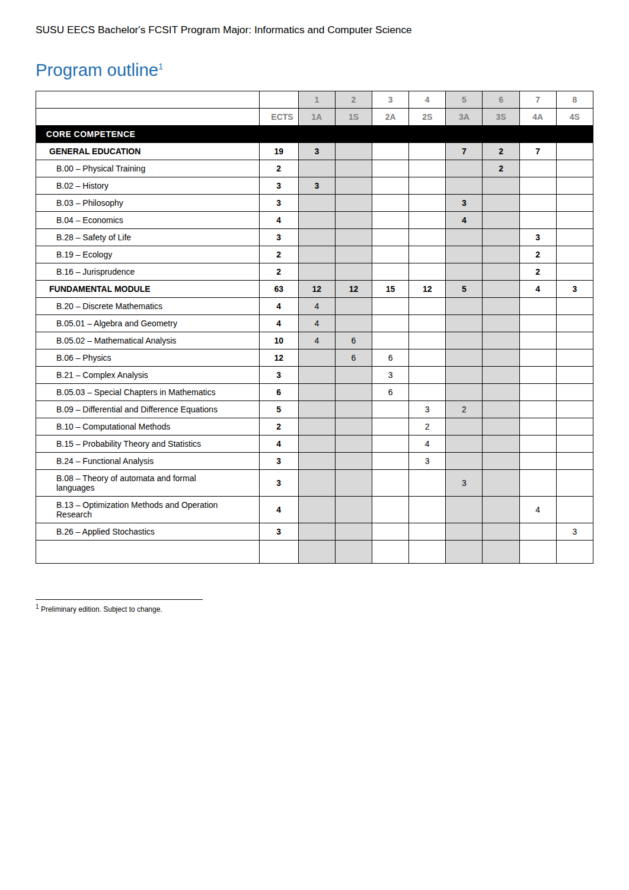SUSU EECS Bachelor's FCSIT Program Major: Informatics and Computer Science
Program outline1
| | | 1 | 2 | 3 | 4 | 5 | 6 | 7 | 8 |
| | ECTS | 1A | 1S | 2A | 2S | 3A | 3S | 4A | 4S |
| CORE COMPETENCE |
| GENERAL EDUCATION | 19 | 3 | | | | 7 | 2 | 7 | |
| B.00 – Physical Training | 2 | | | | | | 2 | | |
| B.02 – History | 3 | 3 | | | | | | | |
| B.03 – Philosophy | 3 | | | | | 3 | | | |
| B.04 – Economics | 4 | | | | | 4 | | | |
| B.28 – Safety of Life | 3 | | | | | | | 3 | |
| B.19 – Ecology | 2 | | | | | | | 2 | |
| B.16 – Jurisprudence | 2 | | | | | | | 2 | |
| FUNDAMENTAL MODULE | 63 | 12 | 12 | 15 | 12 | 5 | | 4 | 3 |
| B.20 – Discrete Mathematics | 4 | 4 | | | | | | | |
| B.05.01 – Algebra and Geometry | 4 | 4 | | | | | | | |
| B.05.02 – Mathematical Analysis | 10 | 4 | 6 | | | | | | |
| B.06 – Physics | 12 | | 6 | 6 | | | | | |
| B.21 – Complex Analysis | 3 | | | 3 | | | | | |
| B.05.03 – Special Chapters in Mathematics | 6 | | | 6 | | | | | |
| B.09 – Differential and Difference Equations | 5 | | | | 3 | 2 | | | |
| B.10 – Computational Methods | 2 | | | | 2 | | | | |
| B.15 – Probability Theory and Statistics | 4 | | | | 4 | | | | |
| B.24 – Functional Analysis | 3 | | | | 3 | | | | |
| B.08 – Theory of automata and formal languages | 3 | | | | | 3 | | | |
| B.13 – Optimization Methods and Operation Research | 4 | | | | | | | 4 | |
| B.26 – Applied Stochastics | 3 | | | | | | | | 3 |
1 Preliminary edition. Subject to change.